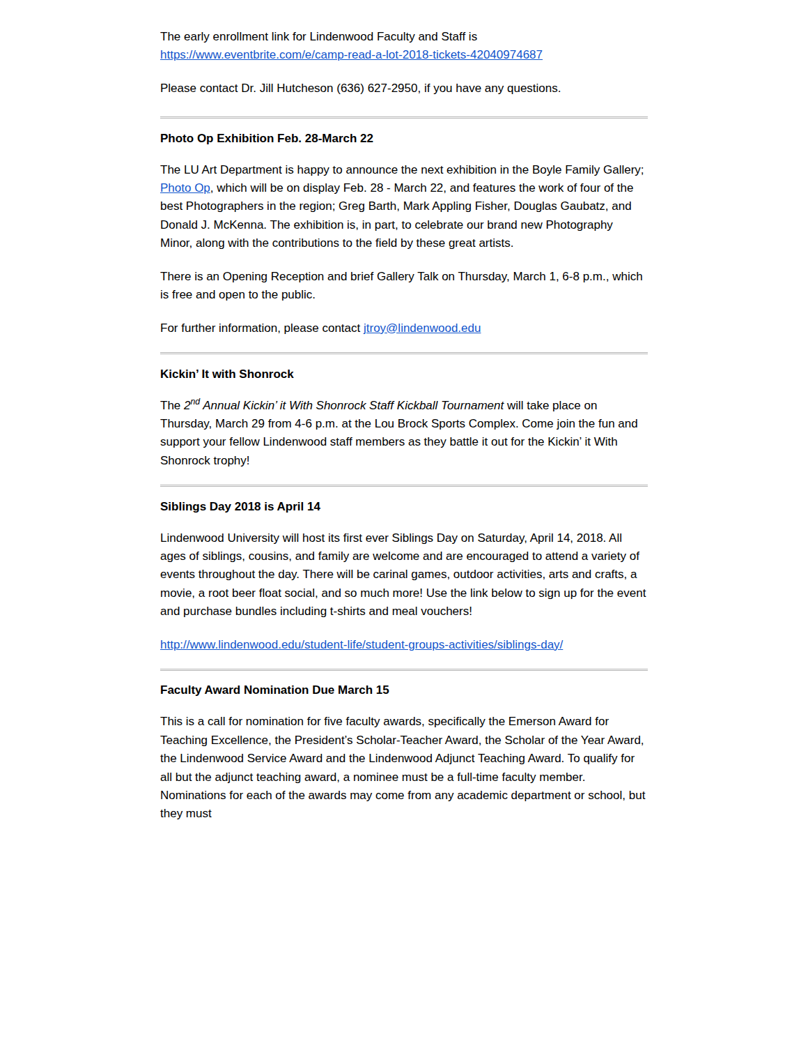The early enrollment link for Lindenwood Faculty and Staff is
https://www.eventbrite.com/e/camp-read-a-lot-2018-tickets-42040974687
Please contact Dr. Jill Hutcheson (636) 627-2950, if you have any questions.
Photo Op Exhibition Feb. 28-March 22
The LU Art Department is happy to announce the next exhibition in the Boyle Family Gallery; Photo Op, which will be on display Feb. 28 - March 22, and features the work of four of the best Photographers in the region; Greg Barth, Mark Appling Fisher, Douglas Gaubatz, and Donald J. McKenna. The exhibition is, in part, to celebrate our brand new Photography Minor, along with the contributions to the field by these great artists.
There is an Opening Reception and brief Gallery Talk on Thursday, March 1, 6-8 p.m., which is free and open to the public.
For further information, please contact jtroy@lindenwood.edu
Kickin’ It with Shonrock
The 2nd Annual Kickin’ it With Shonrock Staff Kickball Tournament will take place on Thursday, March 29 from 4-6 p.m. at the Lou Brock Sports Complex. Come join the fun and support your fellow Lindenwood staff members as they battle it out for the Kickin’ it With Shonrock trophy!
Siblings Day 2018 is April 14
Lindenwood University will host its first ever Siblings Day on Saturday, April 14, 2018. All ages of siblings, cousins, and family are welcome and are encouraged to attend a variety of events throughout the day. There will be carinal games, outdoor activities, arts and crafts, a movie, a root beer float social, and so much more! Use the link below to sign up for the event and purchase bundles including t-shirts and meal vouchers!
http://www.lindenwood.edu/student-life/student-groups-activities/siblings-day/
Faculty Award Nomination Due March 15
This is a call for nomination for five faculty awards, specifically the Emerson Award for Teaching Excellence, the President’s Scholar-Teacher Award, the Scholar of the Year Award, the Lindenwood Service Award and the Lindenwood Adjunct Teaching Award. To qualify for all but the adjunct teaching award, a nominee must be a full-time faculty member. Nominations for each of the awards may come from any academic department or school, but they must